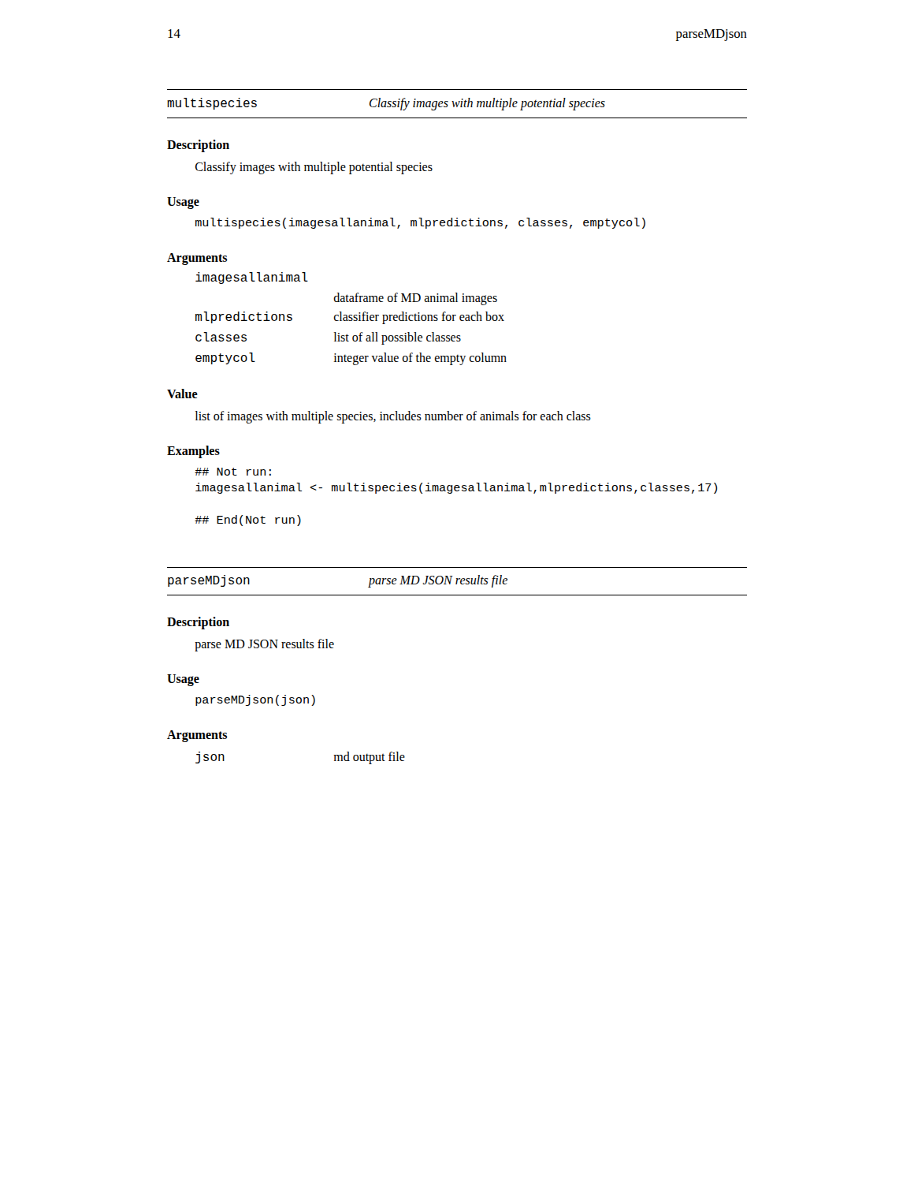14 parseMDjson
multispecies Classify images with multiple potential species
Description
Classify images with multiple potential species
Usage
multispecies(imagesallanimal, mlpredictions, classes, emptycol)
Arguments
imagesallanimal
dataframe of MD animal images
mlpredictions
classifier predictions for each box
classes
list of all possible classes
emptycol
integer value of the empty column
Value
list of images with multiple species, includes number of animals for each class
Examples
## Not run: 
imagesallanimal <- multispecies(imagesallanimal,mlpredictions,classes,17)

## End(Not run)
parseMDjson parse MD JSON results file
Description
parse MD JSON results file
Usage
parseMDjson(json)
Arguments
json
md output file